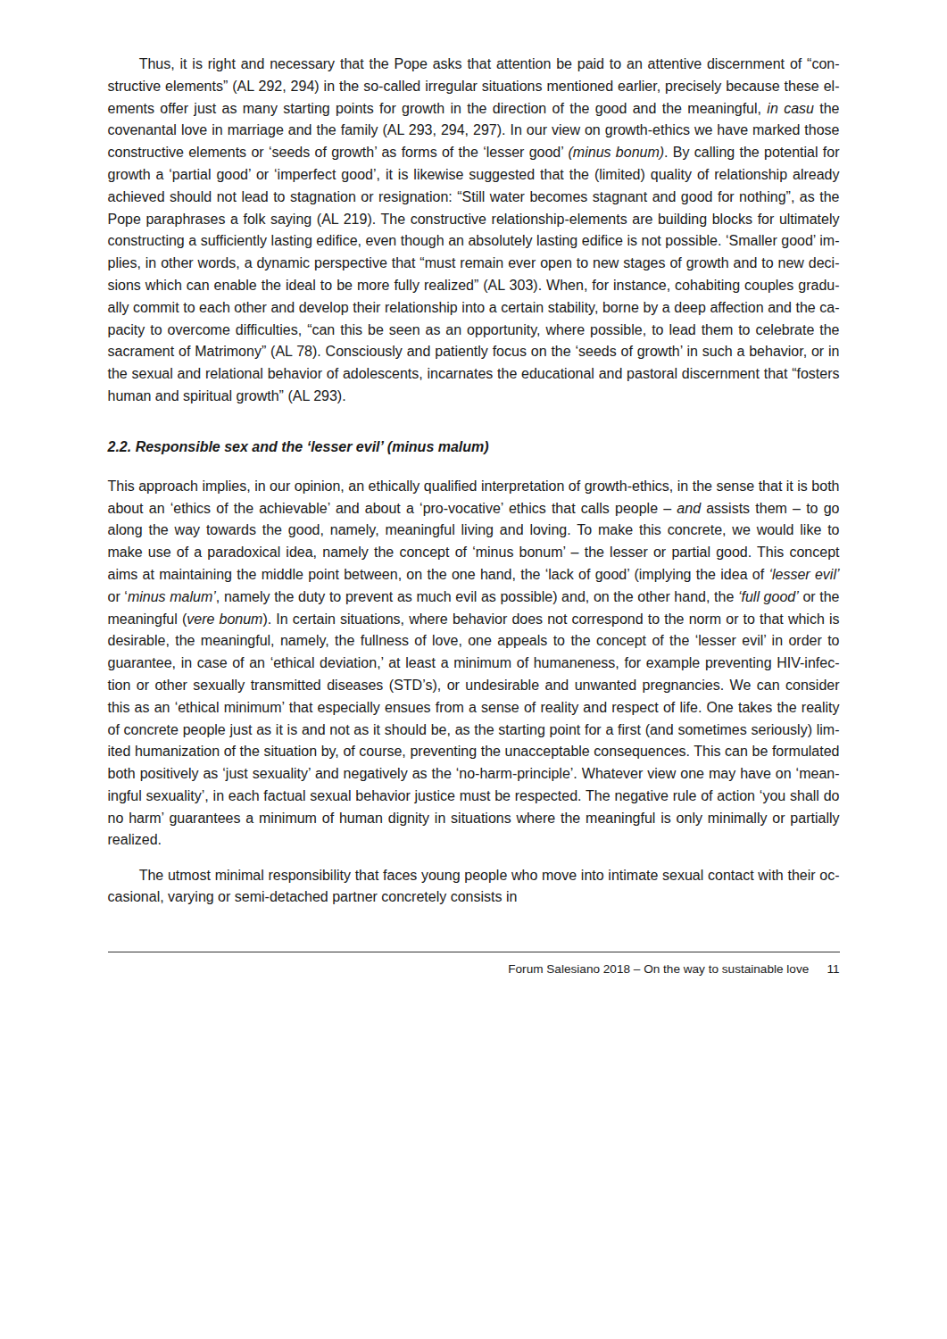Thus, it is right and necessary that the Pope asks that attention be paid to an attentive discernment of “constructive elements” (AL 292, 294) in the so-called irregular situations mentioned earlier, precisely because these elements offer just as many starting points for growth in the direction of the good and the meaningful, in casu the covenantal love in marriage and the family (AL 293, 294, 297). In our view on growth-ethics we have marked those constructive elements or ‘seeds of growth’ as forms of the ‘lesser good’ (minus bonum). By calling the potential for growth a ‘partial good’ or ‘imperfect good’, it is likewise suggested that the (limited) quality of relationship already achieved should not lead to stagnation or resignation: “Still water becomes stagnant and good for nothing”, as the Pope paraphrases a folk saying (AL 219). The constructive relationship-elements are building blocks for ultimately constructing a sufficiently lasting edifice, even though an absolutely lasting edifice is not possible. ‘Smaller good’ implies, in other words, a dynamic perspective that “must remain ever open to new stages of growth and to new decisions which can enable the ideal to be more fully realized” (AL 303). When, for instance, cohabiting couples gradually commit to each other and develop their relationship into a certain stability, borne by a deep affection and the capacity to overcome difficulties, “can this be seen as an opportunity, where possible, to lead them to celebrate the sacrament of Matrimony” (AL 78). Consciously and patiently focus on the ‘seeds of growth’ in such a behavior, or in the sexual and relational behavior of adolescents, incarnates the educational and pastoral discernment that “fosters human and spiritual growth” (AL 293).
2.2. Responsible sex and the ‘lesser evil’ (minus malum)
This approach implies, in our opinion, an ethically qualified interpretation of growth-ethics, in the sense that it is both about an ‘ethics of the achievable’ and about a ‘pro-vocative’ ethics that calls people – and assists them – to go along the way towards the good, namely, meaningful living and loving. To make this concrete, we would like to make use of a paradoxical idea, namely the concept of ‘minus bonum’ – the lesser or partial good. This concept aims at maintaining the middle point between, on the one hand, the ‘lack of good’ (implying the idea of ‘lesser evil’ or ‘minus malum’, namely the duty to prevent as much evil as possible) and, on the other hand, the ‘full good’ or the meaningful (vere bonum). In certain situations, where behavior does not correspond to the norm or to that which is desirable, the meaningful, namely, the fullness of love, one appeals to the concept of the ‘lesser evil’ in order to guarantee, in case of an ‘ethical deviation,’ at least a minimum of humaneness, for example preventing HIV-infection or other sexually transmitted diseases (STD’s), or undesirable and unwanted pregnancies. We can consider this as an ‘ethical minimum’ that especially ensues from a sense of reality and respect of life. One takes the reality of concrete people just as it is and not as it should be, as the starting point for a first (and sometimes seriously) limited humanization of the situation by, of course, preventing the unacceptable consequences. This can be formulated both positively as ‘just sexuality’ and negatively as the ‘no-harm-principle’. Whatever view one may have on ‘meaningful sexuality’, in each factual sexual behavior justice must be respected. The negative rule of action ‘you shall do no harm’ guarantees a minimum of human dignity in situations where the meaningful is only minimally or partially realized.
The utmost minimal responsibility that faces young people who move into intimate sexual contact with their occasional, varying or semi-detached partner concretely consists in
Forum Salesiano 2018 – On the way to sustainable love 11